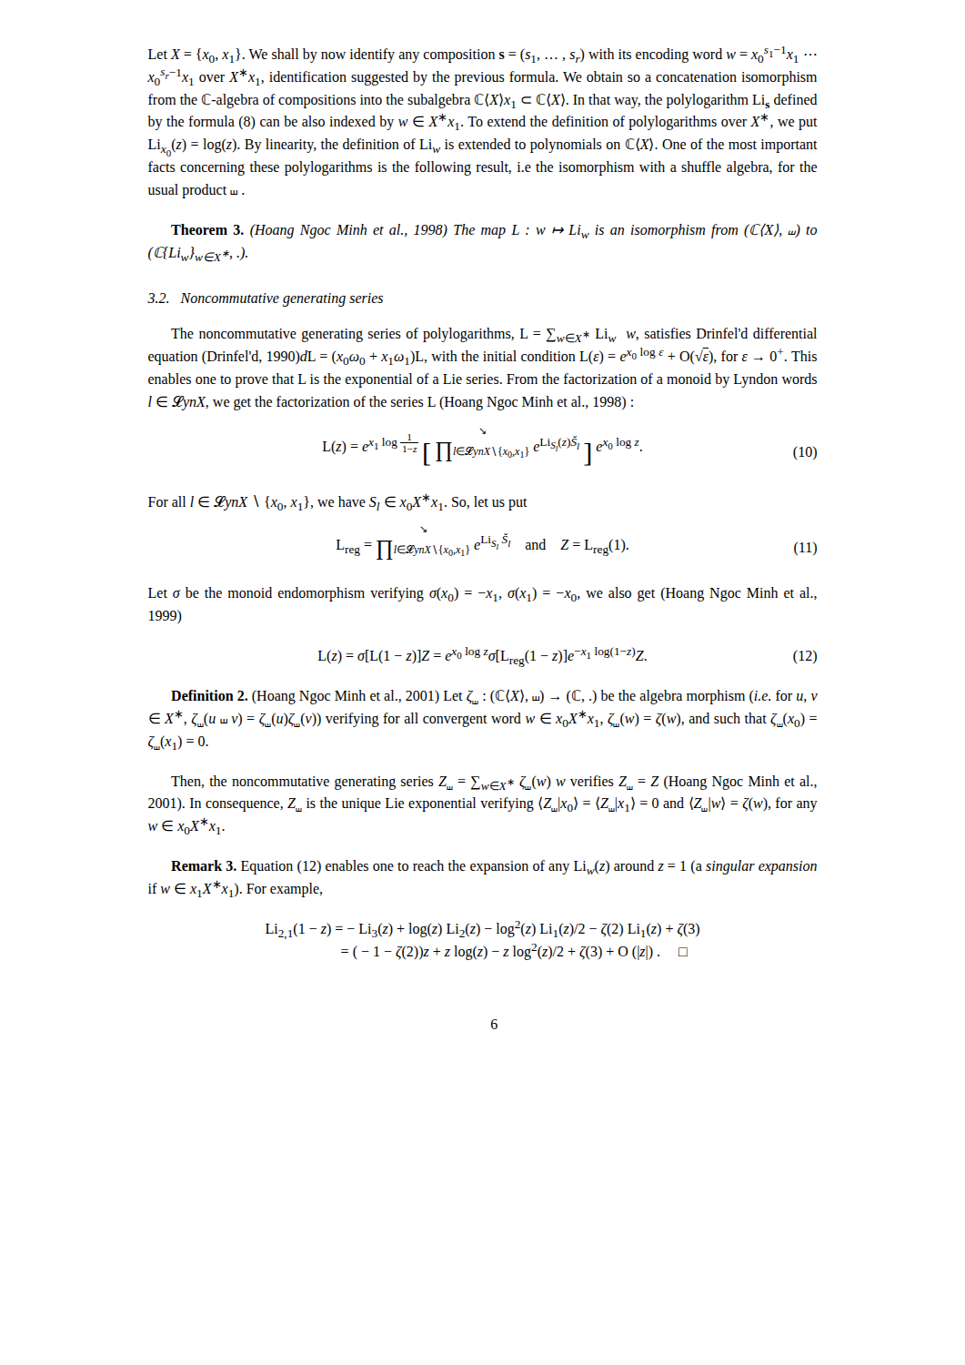Let X = {x0, x1}. We shall by now identify any composition s = (s1, … , sr) with its encoding word w = x0s1−1x1 ⋯ x0sr−1x1 over X∗x1, identification suggested by the previous formula. We obtain so a concatenation isomorphism from the ℂ-algebra of compositions into the subalgebra ℂ⟨X⟩x1 ⊂ ℂ⟨X⟩. In that way, the polylogarithm Lis defined by the formula (8) can be also indexed by w ∈ X∗x1. To extend the definition of polylogarithms over X∗, we put Lix0(z) = log(z). By linearity, the definition of Liw is extended to polynomials on ℂ⟨X⟩. One of the most important facts concerning these polylogarithms is the following result, i.e the isomorphism with a shuffle algebra, for the usual product ⧢ .
Theorem 3. (Hoang Ngoc Minh et al., 1998) The map L : w ↦ Liw is an isomorphism from (ℂ⟨X⟩, ⧢) to (ℂ{Liw}w∈X∗, .).
3.2. Noncommutative generating series
The noncommutative generating series of polylogarithms, L = ∑w∈X∗ Liw w, satisfies Drinfel'd differential equation (Drinfel'd, 1990)d L = (x0ω0 + x1ω1)L, with the initial condition L(ε) = ex0 log ε + O(√ε), for ε → 0+. This enables one to prove that L is the exponential of a Lie series. From the factorization of a monoid by Lyndon words l ∈ 𝓛ynX, we get the factorization of the series L (Hoang Ngoc Minh et al., 1998) :
L(z) = ex1 log 11−z [ ∏l∈𝓛ynX∖{x0,x1} eLiSl(z)Šl ] ex0 log z. (10)
For all l ∈ 𝓛ynX ∖ {x0, x1}, we have Sl ∈ x0X∗x1. So, let us put
Lreg = ∏l∈𝓛ynX∖{x0,x1} eLiSl Šl and Z = Lreg(1). (11)
Let σ be the monoid endomorphism verifying σ(x0) = −x1, σ(x1) = −x0, we also get (Hoang Ngoc Minh et al., 1999)
L(z) = σ[L(1 − z)]Z = ex0 log zσ[Lreg(1 − z)]e−x1 log(1−z)Z. (12)
Definition 2. (Hoang Ngoc Minh et al., 2001) Let ζ⧢ : (ℂ⟨X⟩, ⧢) → (ℂ, .) be the algebra morphism (i.e. for u, v ∈ X∗, ζ⧢(u ⧢ v) = ζ⧢(u)ζ⧢(v)) verifying for all convergent word w ∈ x0X∗x1, ζ⧢(w) = ζ(w), and such that ζ⧢(x0) = ζ⧢(x1) = 0.
Then, the noncommutative generating series Z⧢ = ∑w∈X∗ ζ⧢(w) w verifies Z⧢ = Z (Hoang Ngoc Minh et al., 2001). In consequence, Z⧢ is the unique Lie exponential verifying ⟨Z⧢|x0⟩ = ⟨Z⧢|x1⟩ = 0 and ⟨Z⧢|w⟩ = ζ(w), for any w ∈ x0X∗x1.
Remark 3. Equation (12) enables one to reach the expansion of any Liw(z) around z = 1 (a singular expansion if w ∈ x1X∗x1). For example,
Li2,1(1 − z) = − Li3(z) + log(z) Li2(z) − log2(z) Li1(z)/2 − ζ(2) Li1(z) + ζ(3)
= ( − 1 − ζ(2))z + z log(z) − z log2(z)/2 + ζ(3) + O (|z|) . □
6